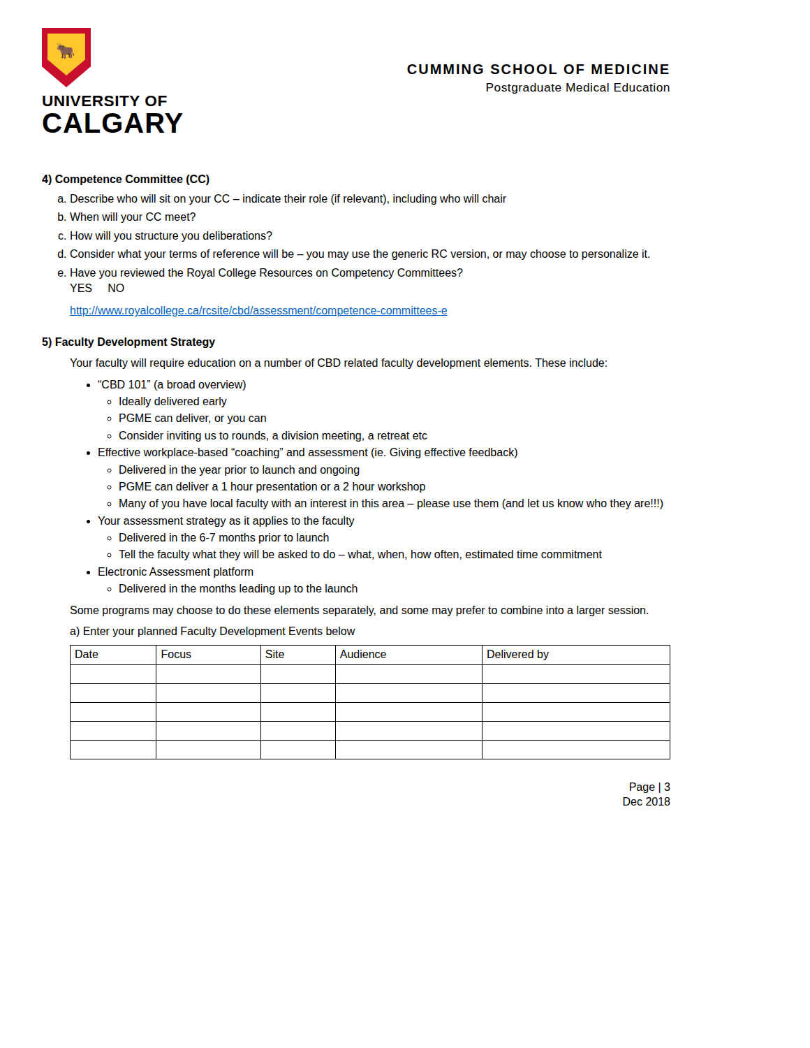🐂
UNIVERSITY OF
CALGARY
CUMMING SCHOOL OF MEDICINE
Postgraduate Medical Education
4) Competence Committee (CC)
Describe who will sit on your CC – indicate their role (if relevant), including who will chair
When will your CC meet?
How will you structure you deliberations?
Consider what your terms of reference will be – you may use the generic RC version, or may choose to personalize it.
Have you reviewed the Royal College Resources on Competency Committees?
YES NO
http://www.royalcollege.ca/rcsite/cbd/assessment/competence-committees-e
5) Faculty Development Strategy
Your faculty will require education on a number of CBD related faculty development elements. These include:
“CBD 101” (a broad overview)
Ideally delivered early
PGME can deliver, or you can
Consider inviting us to rounds, a division meeting, a retreat etc
Effective workplace-based “coaching” and assessment (ie. Giving effective feedback)
Delivered in the year prior to launch and ongoing
PGME can deliver a 1 hour presentation or a 2 hour workshop
Many of you have local faculty with an interest in this area – please use them (and let us know who they are!!!)
Your assessment strategy as it applies to the faculty
Delivered in the 6-7 months prior to launch
Tell the faculty what they will be asked to do – what, when, how often, estimated time commitment
Electronic Assessment platform
Delivered in the months leading up to the launch
Some programs may choose to do these elements separately, and some may prefer to combine into a larger session.
a) Enter your planned Faculty Development Events below
| Date | Focus | Site | Audience | Delivered by |
| --- | --- | --- | --- | --- |
Page | 3
Dec 2018